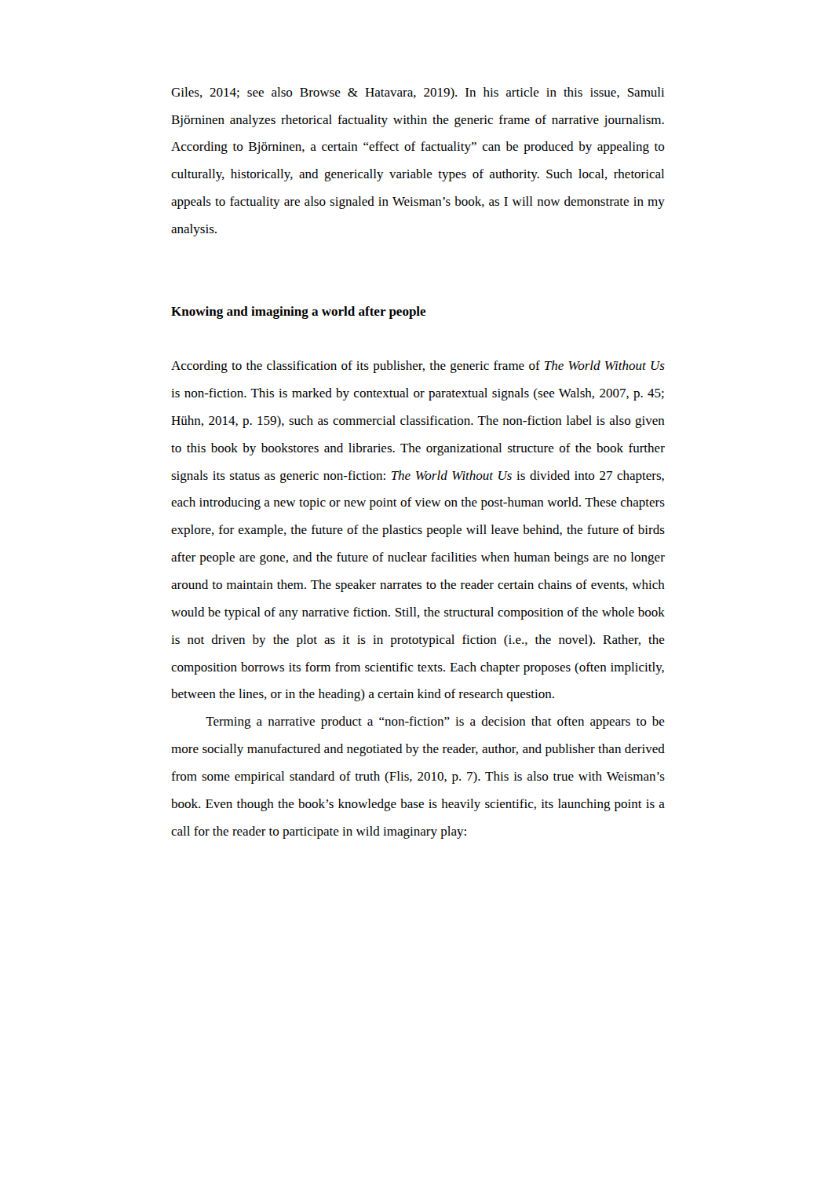Giles, 2014; see also Browse & Hatavara, 2019). In his article in this issue, Samuli Björninen analyzes rhetorical factuality within the generic frame of narrative journalism. According to Björninen, a certain “effect of factuality” can be produced by appealing to culturally, historically, and generically variable types of authority. Such local, rhetorical appeals to factuality are also signaled in Weisman’s book, as I will now demonstrate in my analysis.
Knowing and imagining a world after people
According to the classification of its publisher, the generic frame of The World Without Us is non-fiction. This is marked by contextual or paratextual signals (see Walsh, 2007, p. 45; Hühn, 2014, p. 159), such as commercial classification. The non-fiction label is also given to this book by bookstores and libraries. The organizational structure of the book further signals its status as generic non-fiction: The World Without Us is divided into 27 chapters, each introducing a new topic or new point of view on the post-human world. These chapters explore, for example, the future of the plastics people will leave behind, the future of birds after people are gone, and the future of nuclear facilities when human beings are no longer around to maintain them. The speaker narrates to the reader certain chains of events, which would be typical of any narrative fiction. Still, the structural composition of the whole book is not driven by the plot as it is in prototypical fiction (i.e., the novel). Rather, the composition borrows its form from scientific texts. Each chapter proposes (often implicitly, between the lines, or in the heading) a certain kind of research question.
Terming a narrative product a “non-fiction” is a decision that often appears to be more socially manufactured and negotiated by the reader, author, and publisher than derived from some empirical standard of truth (Flis, 2010, p. 7). This is also true with Weisman’s book. Even though the book’s knowledge base is heavily scientific, its launching point is a call for the reader to participate in wild imaginary play: